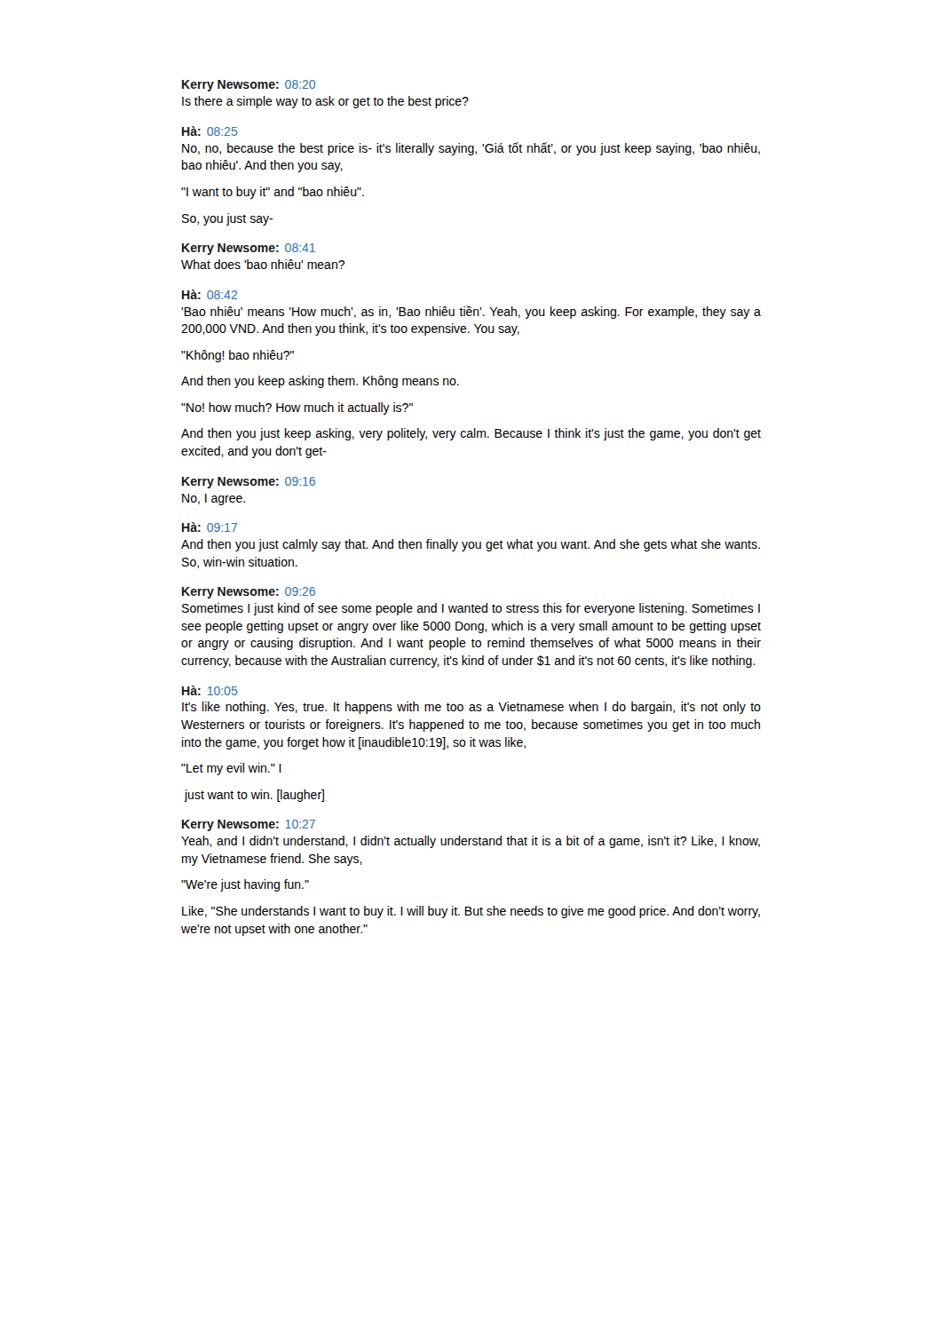Kerry Newsome: 08:20
Is there a simple way to ask or get to the best price?
Hà: 08:25
No, no, because the best price is- it's literally saying, 'Giá tốt nhất', or you just keep saying, 'bao nhiêu, bao nhiêu'. And then you say,
"I want to buy it" and "bao nhiêu".
So, you just say-
Kerry Newsome: 08:41
What does 'bao nhiêu' mean?
Hà: 08:42
'Bao nhiêu' means 'How much', as in, 'Bao nhiêu tiền'. Yeah, you keep asking. For example, they say a 200,000 VND. And then you think, it's too expensive. You say,
"Không! bao nhiêu?"
And then you keep asking them. Không means no.
"No! how much? How much it actually is?"
And then you just keep asking, very politely, very calm. Because I think it's just the game, you don't get excited, and you don't get-
Kerry Newsome: 09:16
No, I agree.
Hà: 09:17
And then you just calmly say that. And then finally you get what you want. And she gets what she wants. So, win-win situation.
Kerry Newsome: 09:26
Sometimes I just kind of see some people and I wanted to stress this for everyone listening. Sometimes I see people getting upset or angry over like 5000 Dong, which is a very small amount to be getting upset or angry or causing disruption. And I want people to remind themselves of what 5000 means in their currency, because with the Australian currency, it's kind of under $1 and it's not 60 cents, it's like nothing.
Hà: 10:05
It's like nothing. Yes, true. It happens with me too as a Vietnamese when I do bargain, it's not only to Westerners or tourists or foreigners. It's happened to me too, because sometimes you get in too much into the game, you forget how it [inaudible10:19], so it was like,
"Let my evil win." I
just want to win. [laugher]
Kerry Newsome: 10:27
Yeah, and I didn't understand, I didn't actually understand that it is a bit of a game, isn't it? Like, I know, my Vietnamese friend. She says,
"We're just having fun."
Like, "She understands I want to buy it. I will buy it. But she needs to give me good price. And don't worry, we're not upset with one another."